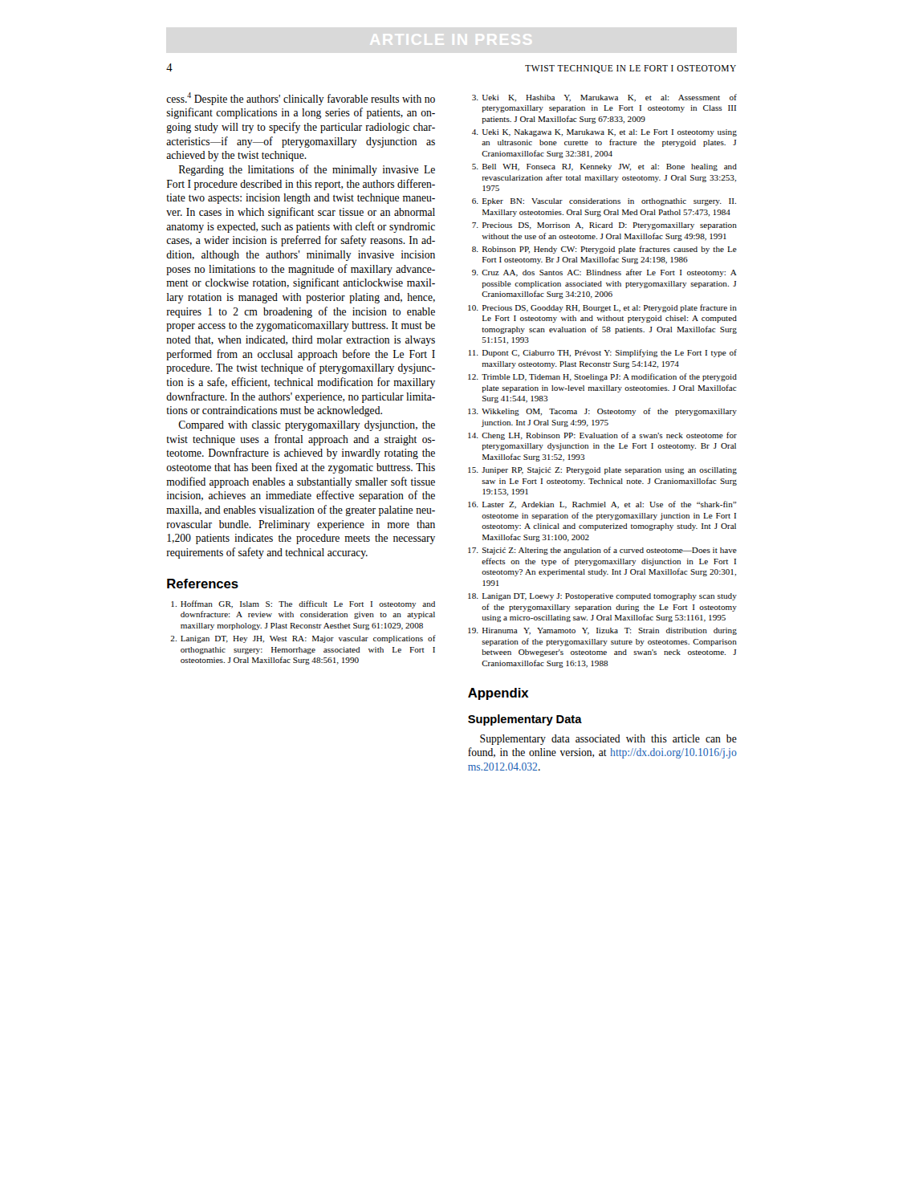ARTICLE IN PRESS
4 Twist Technique in Le Fort I Osteotomy
cess.4 Despite the authors' clinically favorable results with no significant complications in a long series of patients, an ongoing study will try to specify the particular radiologic characteristics—if any—of pterygomaxillary dysjunction as achieved by the twist technique.
Regarding the limitations of the minimally invasive Le Fort I procedure described in this report, the authors differentiate two aspects: incision length and twist technique maneuver. In cases in which significant scar tissue or an abnormal anatomy is expected, such as patients with cleft or syndromic cases, a wider incision is preferred for safety reasons. In addition, although the authors' minimally invasive incision poses no limitations to the magnitude of maxillary advancement or clockwise rotation, significant anticlockwise maxillary rotation is managed with posterior plating and, hence, requires 1 to 2 cm broadening of the incision to enable proper access to the zygomaticomaxillary buttress. It must be noted that, when indicated, third molar extraction is always performed from an occlusal approach before the Le Fort I procedure. The twist technique of pterygomaxillary dysjunction is a safe, efficient, technical modification for maxillary downfracture. In the authors' experience, no particular limitations or contraindications must be acknowledged.
Compared with classic pterygomaxillary dysjunction, the twist technique uses a frontal approach and a straight osteotome. Downfracture is achieved by inwardly rotating the osteotome that has been fixed at the zygomatic buttress. This modified approach enables a substantially smaller soft tissue incision, achieves an immediate effective separation of the maxilla, and enables visualization of the greater palatine neurovascular bundle. Preliminary experience in more than 1,200 patients indicates the procedure meets the necessary requirements of safety and technical accuracy.
References
Hoffman GR, Islam S: The difficult Le Fort I osteotomy and downfracture: A review with consideration given to an atypical maxillary morphology. J Plast Reconstr Aesthet Surg 61:1029, 2008
Lanigan DT, Hey JH, West RA: Major vascular complications of orthognathic surgery: Hemorrhage associated with Le Fort I osteotomies. J Oral Maxillofac Surg 48:561, 1990
Ueki K, Hashiba Y, Marukawa K, et al: Assessment of pterygomaxillary separation in Le Fort I osteotomy in Class III patients. J Oral Maxillofac Surg 67:833, 2009
Ueki K, Nakagawa K, Marukawa K, et al: Le Fort I osteotomy using an ultrasonic bone curette to fracture the pterygoid plates. J Craniomaxillofac Surg 32:381, 2004
Bell WH, Fonseca RJ, Kenneky JW, et al: Bone healing and revascularization after total maxillary osteotomy. J Oral Surg 33:253, 1975
Epker BN: Vascular considerations in orthognathic surgery. II. Maxillary osteotomies. Oral Surg Oral Med Oral Pathol 57:473, 1984
Precious DS, Morrison A, Ricard D: Pterygomaxillary separation without the use of an osteotome. J Oral Maxillofac Surg 49:98, 1991
Robinson PP, Hendy CW: Pterygoid plate fractures caused by the Le Fort I osteotomy. Br J Oral Maxillofac Surg 24:198, 1986
Cruz AA, dos Santos AC: Blindness after Le Fort I osteotomy: A possible complication associated with pterygomaxillary separation. J Craniomaxillofac Surg 34:210, 2006
Precious DS, Goodday RH, Bourget L, et al: Pterygoid plate fracture in Le Fort I osteotomy with and without pterygoid chisel: A computed tomography scan evaluation of 58 patients. J Oral Maxillofac Surg 51:151, 1993
Dupont C, Ciaburro TH, Prévost Y: Simplifying the Le Fort I type of maxillary osteotomy. Plast Reconstr Surg 54:142, 1974
Trimble LD, Tideman H, Stoelinga PJ: A modification of the pterygoid plate separation in low-level maxillary osteotomies. J Oral Maxillofac Surg 41:544, 1983
Wikkeling OM, Tacoma J: Osteotomy of the pterygomaxillary junction. Int J Oral Surg 4:99, 1975
Cheng LH, Robinson PP: Evaluation of a swan's neck osteotome for pterygomaxillary dysjunction in the Le Fort I osteotomy. Br J Oral Maxillofac Surg 31:52, 1993
Juniper RP, Stajcić Z: Pterygoid plate separation using an oscillating saw in Le Fort I osteotomy. Technical note. J Craniomaxillofac Surg 19:153, 1991
Laster Z, Ardekian L, Rachmiel A, et al: Use of the “shark-fin” osteotome in separation of the pterygomaxillary junction in Le Fort I osteotomy: A clinical and computerized tomography study. Int J Oral Maxillofac Surg 31:100, 2002
Stajcić Z: Altering the angulation of a curved osteotome—Does it have effects on the type of pterygomaxillary disjunction in Le Fort I osteotomy? An experimental study. Int J Oral Maxillofac Surg 20:301, 1991
Lanigan DT, Loewy J: Postoperative computed tomography scan study of the pterygomaxillary separation during the Le Fort I osteotomy using a micro-oscillating saw. J Oral Maxillofac Surg 53:1161, 1995
Hiranuma Y, Yamamoto Y, Iizuka T: Strain distribution during separation of the pterygomaxillary suture by osteotomes. Comparison between Obwegeser's osteotome and swan's neck osteotome. J Craniomaxillofac Surg 16:13, 1988
Appendix
Supplementary Data
Supplementary data associated with this article can be found, in the online version, at http://dx.doi.org/10.1016/j.joms.2012.04.032.